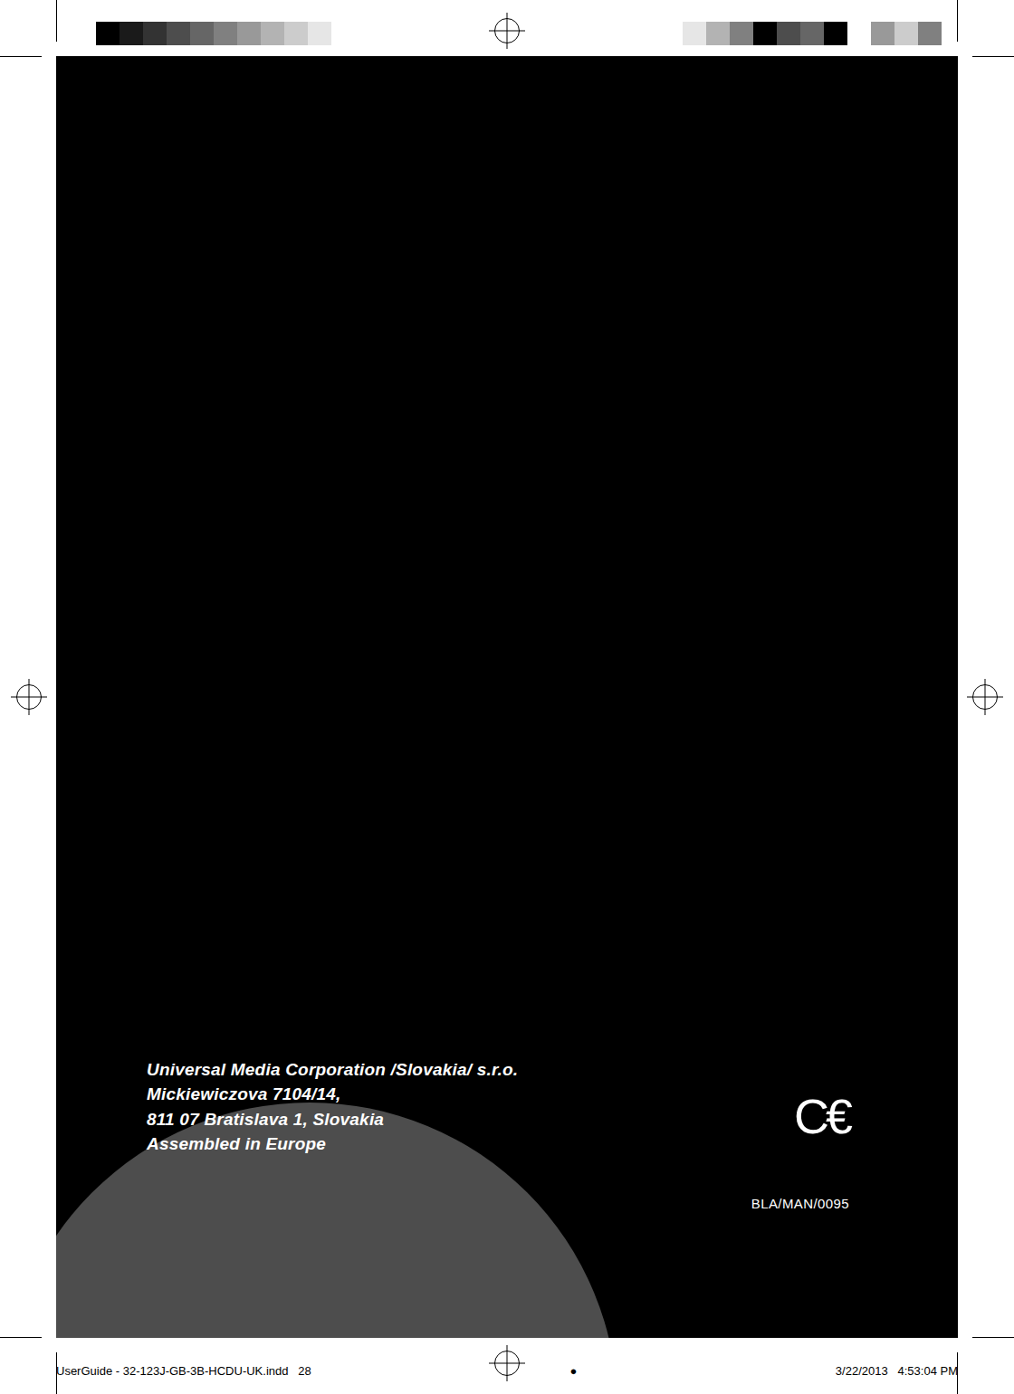Universal Media Corporation /Slovakia/ s.r.o.
Mickiewiczova 7104/14,
811 07 Bratislava 1, Slovakia
Assembled in Europe
C€
BLA/MAN/0095
UserGuide - 32-123J-GB-3B-HCDU-UK.indd 28 ● 3/22/2013 4:53:04 PM